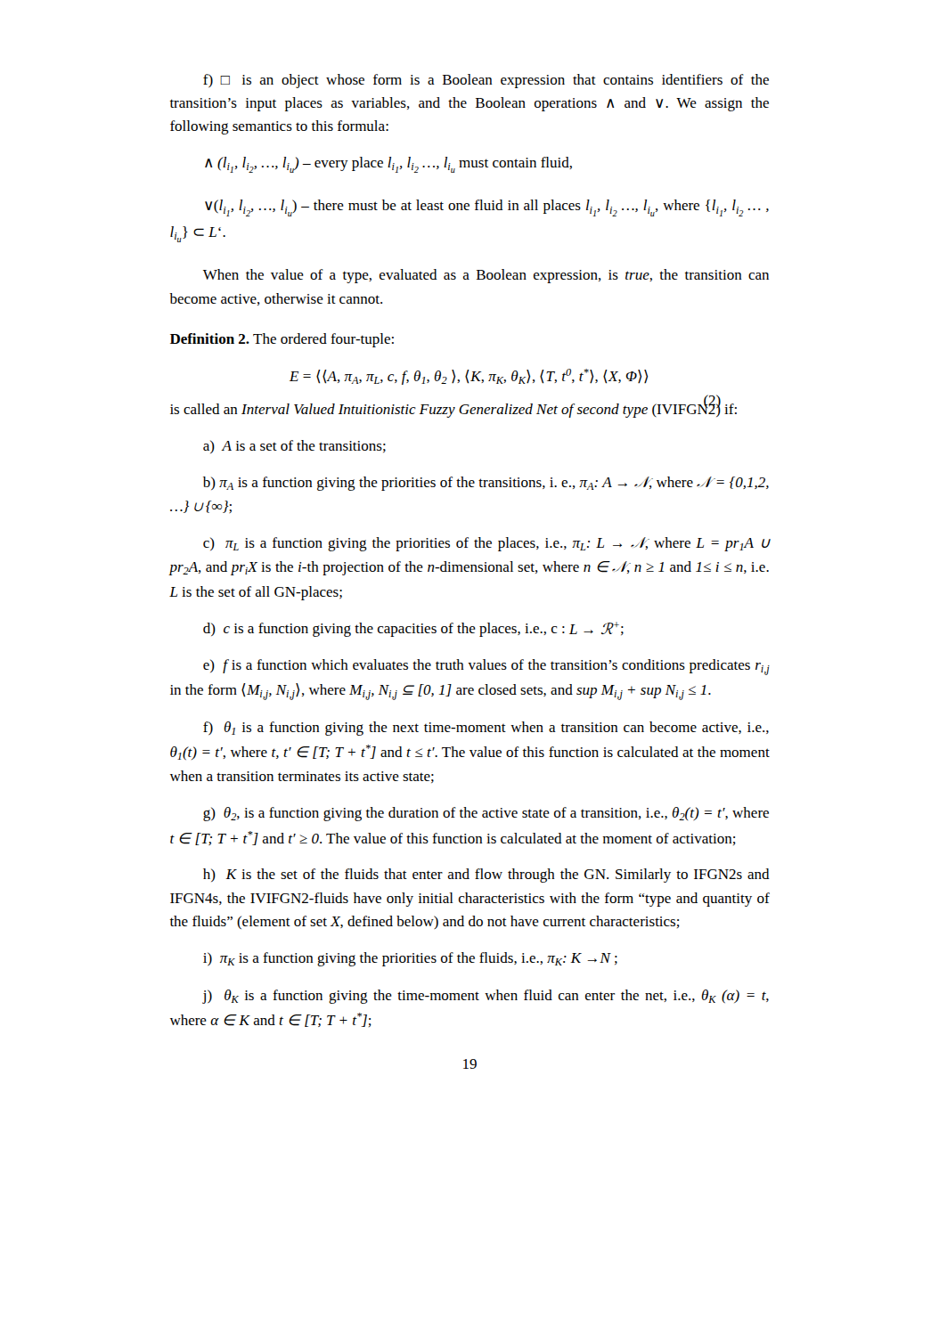f) □ is an object whose form is a Boolean expression that contains identifiers of the transition’s input places as variables, and the Boolean operations ∧ and ∨. We assign the following semantics to this formula:
∧ (li1, li2, …, liu) – every place li1, li2 …, liu must contain fluid,
∨(li1, li2, …, liu) – there must be at least one fluid in all places li1, li2 …, liu, where {li1, li2 … , liu} ⊂ L‘.
When the value of a type, evaluated as a Boolean expression, is true, the transition can become active, otherwise it cannot.
Definition 2. The ordered four-tuple:
E = ⟨⟨A, πA, πL, c, f, θ1, θ2 ⟩, ⟨K, πK, θK⟩, ⟨T, t0, t*⟩, ⟨X, Φ⟩⟩
(2)
is called an Interval Valued Intuitionistic Fuzzy Generalized Net of second type (IVIFGN2) if:
a) A is a set of the transitions;
b) πA is a function giving the priorities of the transitions, i. e., πA: A → 𝒩, where 𝒩 = {0,1,2, …} ∪ {∞};
c) πL is a function giving the priorities of the places, i.e., πL: L → 𝒩, where L = pr1 A ∪ pr2 A, and pri X is the i-th projection of the n-dimensional set, where n ∈ 𝒩, n ≥ 1 and 1≤ i ≤ n, i.e. L is the set of all GN-places;
d) c is a function giving the capacities of the places, i.e., c : L → ℛ+;
e) f is a function which evaluates the truth values of the transition’s conditions predicates ri,j in the form ⟨Mi,j, Ni,j⟩, where Mi,j, Ni,j ⊆ [0, 1] are closed sets, and sup Mi,j + sup Ni,j ≤ 1.
f) θ1 is a function giving the next time-moment when a transition can become active, i.e., θ1(t) = t′, where t, t′ ∈ [T; T + t*] and t ≤ t′. The value of this function is calculated at the moment when a transition terminates its active state;
g) θ2, is a function giving the duration of the active state of a transition, i.e., θ2(t) = t′, where t ∈ [T; T + t*] and t′ ≥ 0. The value of this function is calculated at the moment of activation;
h) K is the set of the fluids that enter and flow through the GN. Similarly to IFGN2s and IFGN4s, the IVIFGN2-fluids have only initial characteristics with the form “type and quantity of the fluids” (element of set X, defined below) and do not have current characteristics;
i) πK is a function giving the priorities of the fluids, i.e., πK: K →N ;
j) θK is a function giving the time-moment when fluid can enter the net, i.e., θK (α) = t, where α ∈ K and t ∈ [T; T + t*];
19